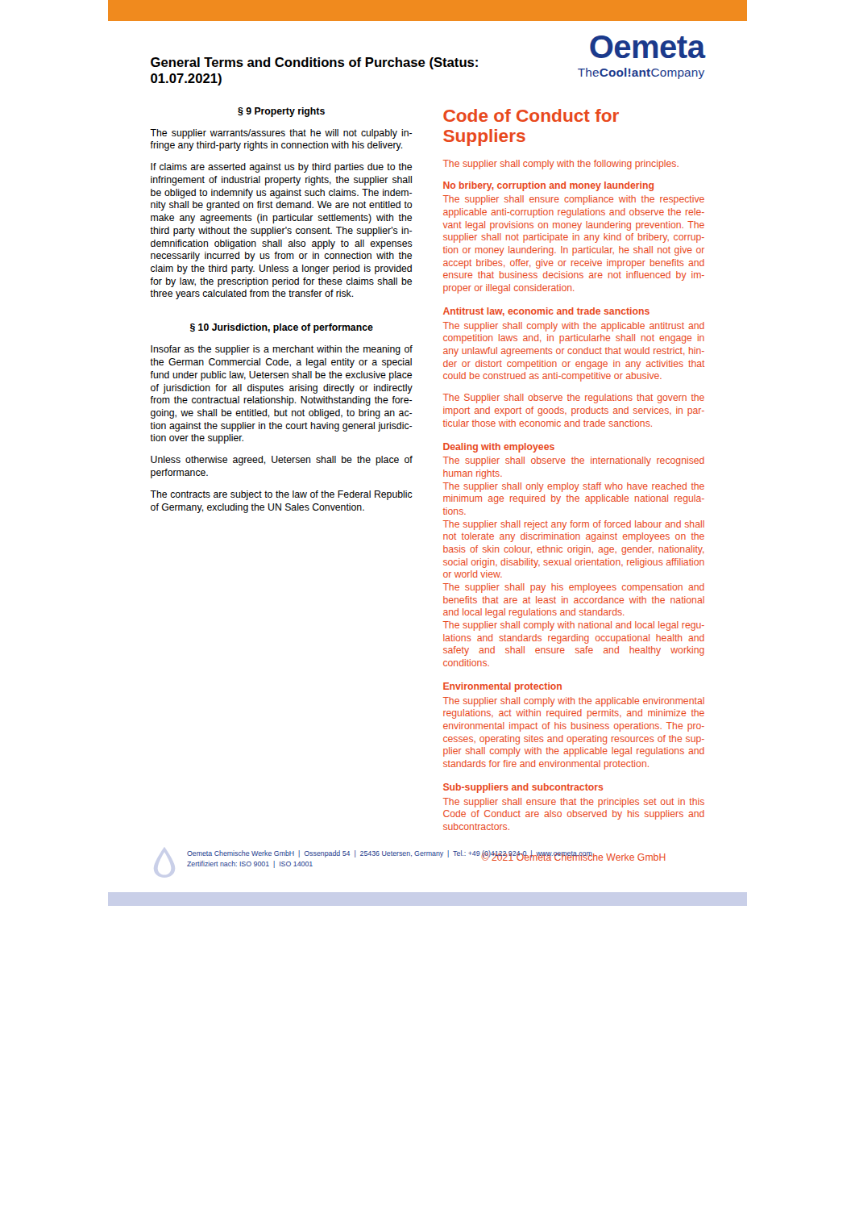General Terms and Conditions of Purchase (Status: 01.07.2021)
Oemeta
The Cool!ant Company
§ 9 Property rights
The supplier warrants/assures that he will not culpably infringe any third-party rights in connection with his delivery.
If claims are asserted against us by third parties due to the infringement of industrial property rights, the supplier shall be obliged to indemnify us against such claims. The indemnity shall be granted on first demand. We are not entitled to make any agreements (in particular settlements) with the third party without the supplier's consent. The supplier's indemnification obligation shall also apply to all expenses necessarily incurred by us from or in connection with the claim by the third party. Unless a longer period is provided for by law, the prescription period for these claims shall be three years calculated from the transfer of risk.
§ 10 Jurisdiction, place of performance
Insofar as the supplier is a merchant within the meaning of the German Commercial Code, a legal entity or a special fund under public law, Uetersen shall be the exclusive place of jurisdiction for all disputes arising directly or indirectly from the contractual relationship. Notwithstanding the foregoing, we shall be entitled, but not obliged, to bring an action against the supplier in the court having general jurisdiction over the supplier.
Unless otherwise agreed, Uetersen shall be the place of performance.
The contracts are subject to the law of the Federal Republic of Germany, excluding the UN Sales Convention.
Code of Conduct for Suppliers
The supplier shall comply with the following principles.
No bribery, corruption and money laundering
The supplier shall ensure compliance with the respective applicable anti-corruption regulations and observe the relevant legal provisions on money laundering prevention. The supplier shall not participate in any kind of bribery, corruption or money laundering. In particular, he shall not give or accept bribes, offer, give or receive improper benefits and ensure that business decisions are not influenced by improper or illegal consideration.
Antitrust law, economic and trade sanctions
The supplier shall comply with the applicable antitrust and competition laws and, in particularhe shall not engage in any unlawful agreements or conduct that would restrict, hinder or distort competition or engage in any activities that could be construed as anti-competitive or abusive.
The Supplier shall observe the regulations that govern the import and export of goods, products and services, in particular those with economic and trade sanctions.
Dealing with employees
The supplier shall observe the internationally recognised human rights.
The supplier shall only employ staff who have reached the minimum age required by the applicable national regulations.
The supplier shall reject any form of forced labour and shall not tolerate any discrimination against employees on the basis of skin colour, ethnic origin, age, gender, nationality, social origin, disability, sexual orientation, religious affiliation or world view.
The supplier shall pay his employees compensation and benefits that are at least in accordance with the national and local legal regulations and standards.
The supplier shall comply with national and local legal regulations and standards regarding occupational health and safety and shall ensure safe and healthy working conditions.
Environmental protection
The supplier shall comply with the applicable environmental regulations, act within required permits, and minimize the environmental impact of his business operations. The processes, operating sites and operating resources of the supplier shall comply with the applicable legal regulations and standards for fire and environmental protection.
Sub-suppliers and subcontractors
The supplier shall ensure that the principles set out in this Code of Conduct are also observed by his suppliers and subcontractors.
© 2021 Oemeta Chemische Werke GmbH
Oemeta Chemische Werke GmbH | Ossenpadd 54 | 25436 Uetersen, Germany | Tel.: +49 (0)4122 924-0 | www.oemeta.com
Zertifiziert nach: ISO 9001 | ISO 14001